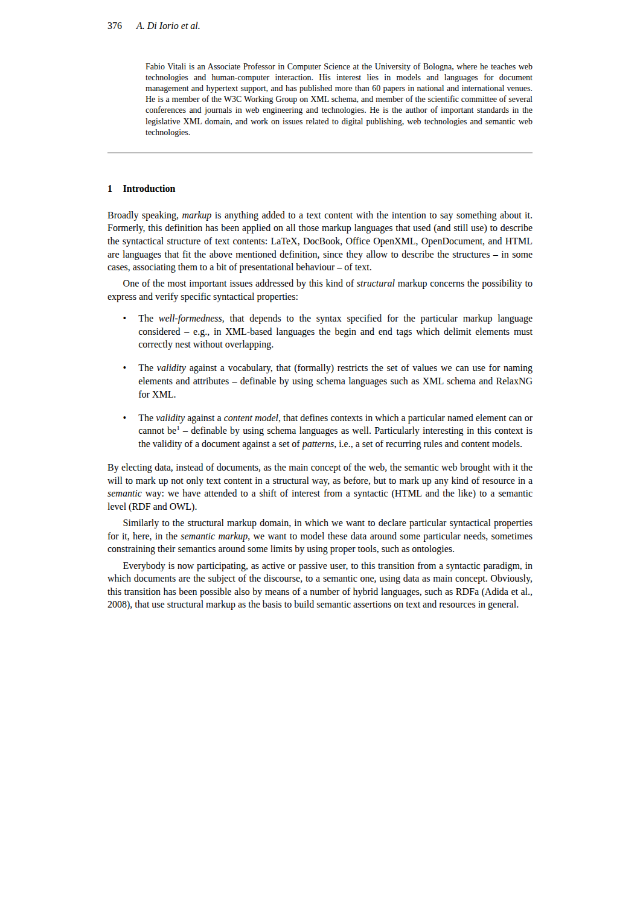376 A. Di Iorio et al.
Fabio Vitali is an Associate Professor in Computer Science at the University of Bologna, where he teaches web technologies and human-computer interaction. His interest lies in models and languages for document management and hypertext support, and has published more than 60 papers in national and international venues. He is a member of the W3C Working Group on XML schema, and member of the scientific committee of several conferences and journals in web engineering and technologies. He is the author of important standards in the legislative XML domain, and work on issues related to digital publishing, web technologies and semantic web technologies.
1 Introduction
Broadly speaking, markup is anything added to a text content with the intention to say something about it. Formerly, this definition has been applied on all those markup languages that used (and still use) to describe the syntactical structure of text contents: LaTeX, DocBook, Office OpenXML, OpenDocument, and HTML are languages that fit the above mentioned definition, since they allow to describe the structures – in some cases, associating them to a bit of presentational behaviour – of text.
One of the most important issues addressed by this kind of structural markup concerns the possibility to express and verify specific syntactical properties:
The well-formedness, that depends to the syntax specified for the particular markup language considered – e.g., in XML-based languages the begin and end tags which delimit elements must correctly nest without overlapping.
The validity against a vocabulary, that (formally) restricts the set of values we can use for naming elements and attributes – definable by using schema languages such as XML schema and RelaxNG for XML.
The validity against a content model, that defines contexts in which a particular named element can or cannot be1 – definable by using schema languages as well. Particularly interesting in this context is the validity of a document against a set of patterns, i.e., a set of recurring rules and content models.
By electing data, instead of documents, as the main concept of the web, the semantic web brought with it the will to mark up not only text content in a structural way, as before, but to mark up any kind of resource in a semantic way: we have attended to a shift of interest from a syntactic (HTML and the like) to a semantic level (RDF and OWL).
Similarly to the structural markup domain, in which we want to declare particular syntactical properties for it, here, in the semantic markup, we want to model these data around some particular needs, sometimes constraining their semantics around some limits by using proper tools, such as ontologies.
Everybody is now participating, as active or passive user, to this transition from a syntactic paradigm, in which documents are the subject of the discourse, to a semantic one, using data as main concept. Obviously, this transition has been possible also by means of a number of hybrid languages, such as RDFa (Adida et al., 2008), that use structural markup as the basis to build semantic assertions on text and resources in general.